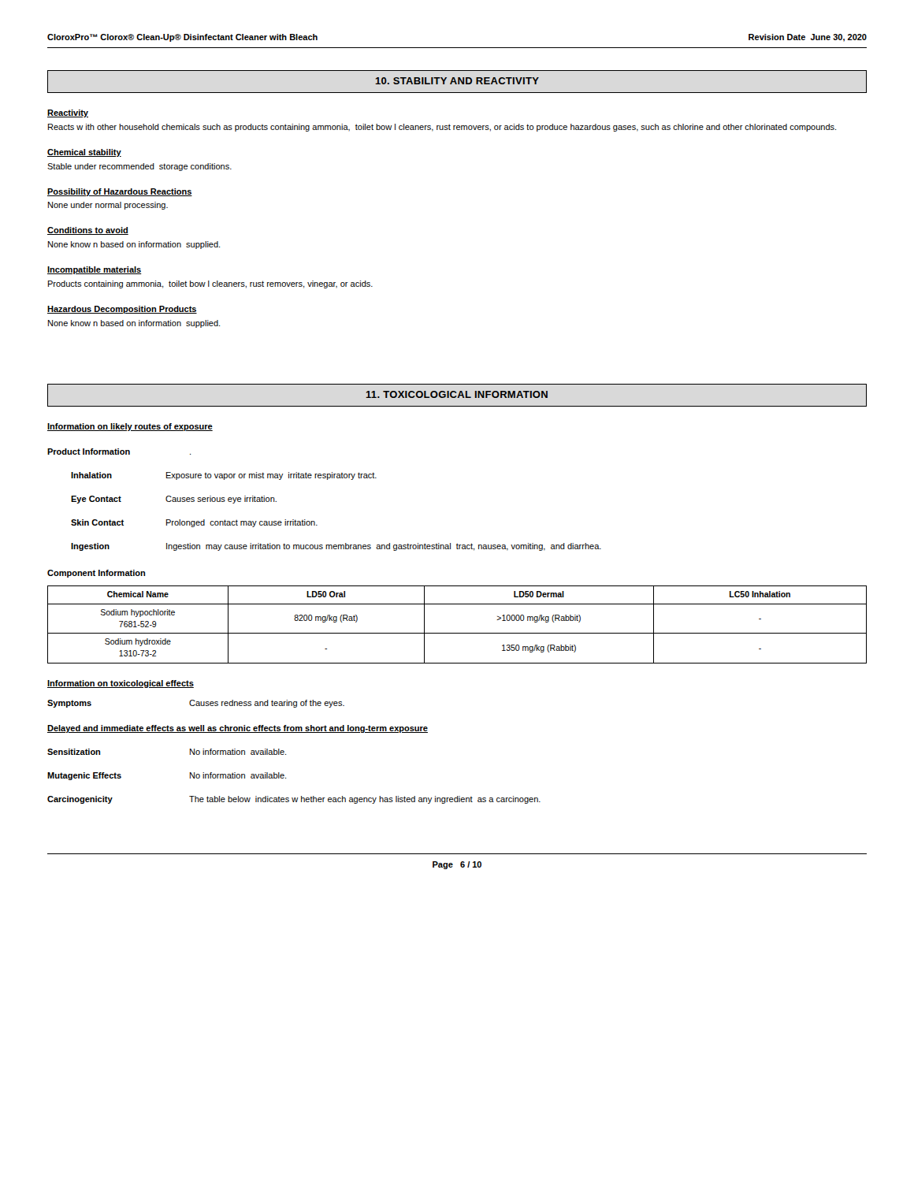CloroxPro™ Clorox® Clean-Up® Disinfectant Cleaner with Bleach
Revision Date June 30, 2020
10. STABILITY AND REACTIVITY
Reactivity
Reacts w ith other household chemicals such as products containing ammonia, toilet bow l cleaners, rust removers, or acids to produce hazardous gases, such as chlorine and other chlorinated compounds.
Chemical stability
Stable under recommended storage conditions.
Possibility of Hazardous Reactions
None under normal processing.
Conditions to avoid
None know n based on information supplied.
Incompatible materials
Products containing ammonia, toilet bow l cleaners, rust removers, vinegar, or acids.
Hazardous Decomposition Products
None know n based on information supplied.
11. TOXICOLOGICAL INFORMATION
Information on likely routes of exposure
Product Information
.
Inhalation
Exposure to vapor or mist may irritate respiratory tract.
Eye Contact
Causes serious eye irritation.
Skin Contact
Prolonged contact may cause irritation.
Ingestion
Ingestion may cause irritation to mucous membranes and gastrointestinal tract, nausea, vomiting, and diarrhea.
Component Information
| Chemical Name | LD50 Oral | LD50 Dermal | LC50 Inhalation |
| --- | --- | --- | --- |
| Sodium hypochlorite 7681-52-9 | 8200 mg/kg (Rat) | >10000 mg/kg (Rabbit) | - |
| Sodium hydroxide 1310-73-2 | - | 1350 mg/kg (Rabbit) | - |
Information on toxicological effects
Symptoms
Causes redness and tearing of the eyes.
Delayed and immediate effects as well as chronic effects from short and long-term exposure
Sensitization
No information available.
Mutagenic Effects
No information available.
Carcinogenicity
The table below indicates w hether each agency has listed any ingredient as a carcinogen.
Page 6 / 10